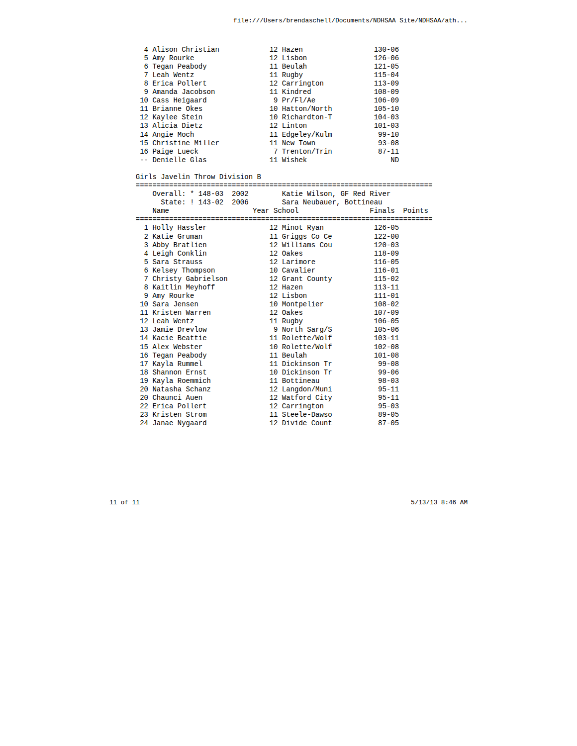file:///Users/brendaschell/Documents/NDHSAA Site/NDHSAA/ath...
  4 Alison Christian            12 Hazen                 130-06
  5 Amy Rourke                  12 Lisbon                126-06
  6 Tegan Peabody               11 Beulah                121-05
  7 Leah Wentz                  11 Rugby                 115-04
  8 Erica Pollert               12 Carrington            113-09
  9 Amanda Jacobson             11 Kindred               108-09
 10 Cass Heigaard                9 Pr/Fl/Ae              106-09
 11 Brianne Okes                10 Hatton/North          105-10
 12 Kaylee Stein                10 Richardton-T          104-03
 13 Alicia Dietz                12 Linton                101-03
 14 Angie Moch                  11 Edgeley/Kulm           99-10
 15 Christine Miller            11 New Town               93-08
 16 Paige Lueck                  7 Trenton/Trin           87-11
 -- Denielle Glas               11 Wishek                    ND

Girls Javelin Throw Division B
=======================================================================
    Overall: * 148-03  2002        Katie Wilson, GF Red River
      State: ! 143-02  2006        Sara Neubauer, Bottineau
    Name                    Year School                 Finals  Points
=======================================================================
  1 Holly Hassler               12 Minot Ryan            126-05
  2 Katie Gruman                11 Griggs Co Ce          122-00
  3 Abby Bratlien               12 Williams Cou          120-03
  4 Leigh Conklin               12 Oakes                 118-09
  5 Sara Strauss                12 Larimore              116-05
  6 Kelsey Thompson             10 Cavalier              116-01
  7 Christy Gabrielson          12 Grant County          115-02
  8 Kaitlin Meyhoff             12 Hazen                 113-11
  9 Amy Rourke                  12 Lisbon                111-01
 10 Sara Jensen                 10 Montpelier            108-02
 11 Kristen Warren              12 Oakes                 107-09
 12 Leah Wentz                  11 Rugby                 106-05
 13 Jamie Drevlow                9 North Sarg/S          105-06
 14 Kacie Beattie               11 Rolette/Wolf          103-11
 15 Alex Webster                10 Rolette/Wolf          102-08
 16 Tegan Peabody               11 Beulah                101-08
 17 Kayla Rummel                11 Dickinson Tr           99-08
 18 Shannon Ernst               10 Dickinson Tr           99-06
 19 Kayla Roemmich              11 Bottineau              98-03
 20 Natasha Schanz              12 Langdon/Muni           95-11
 20 Chaunci Auen                12 Watford City           95-11
 22 Erica Pollert               12 Carrington             95-03
 23 Kristen Strom               11 Steele-Dawso           89-05
 24 Janae Nygaard               12 Divide Count           87-05
11 of 11 5/13/13 8:46 AM